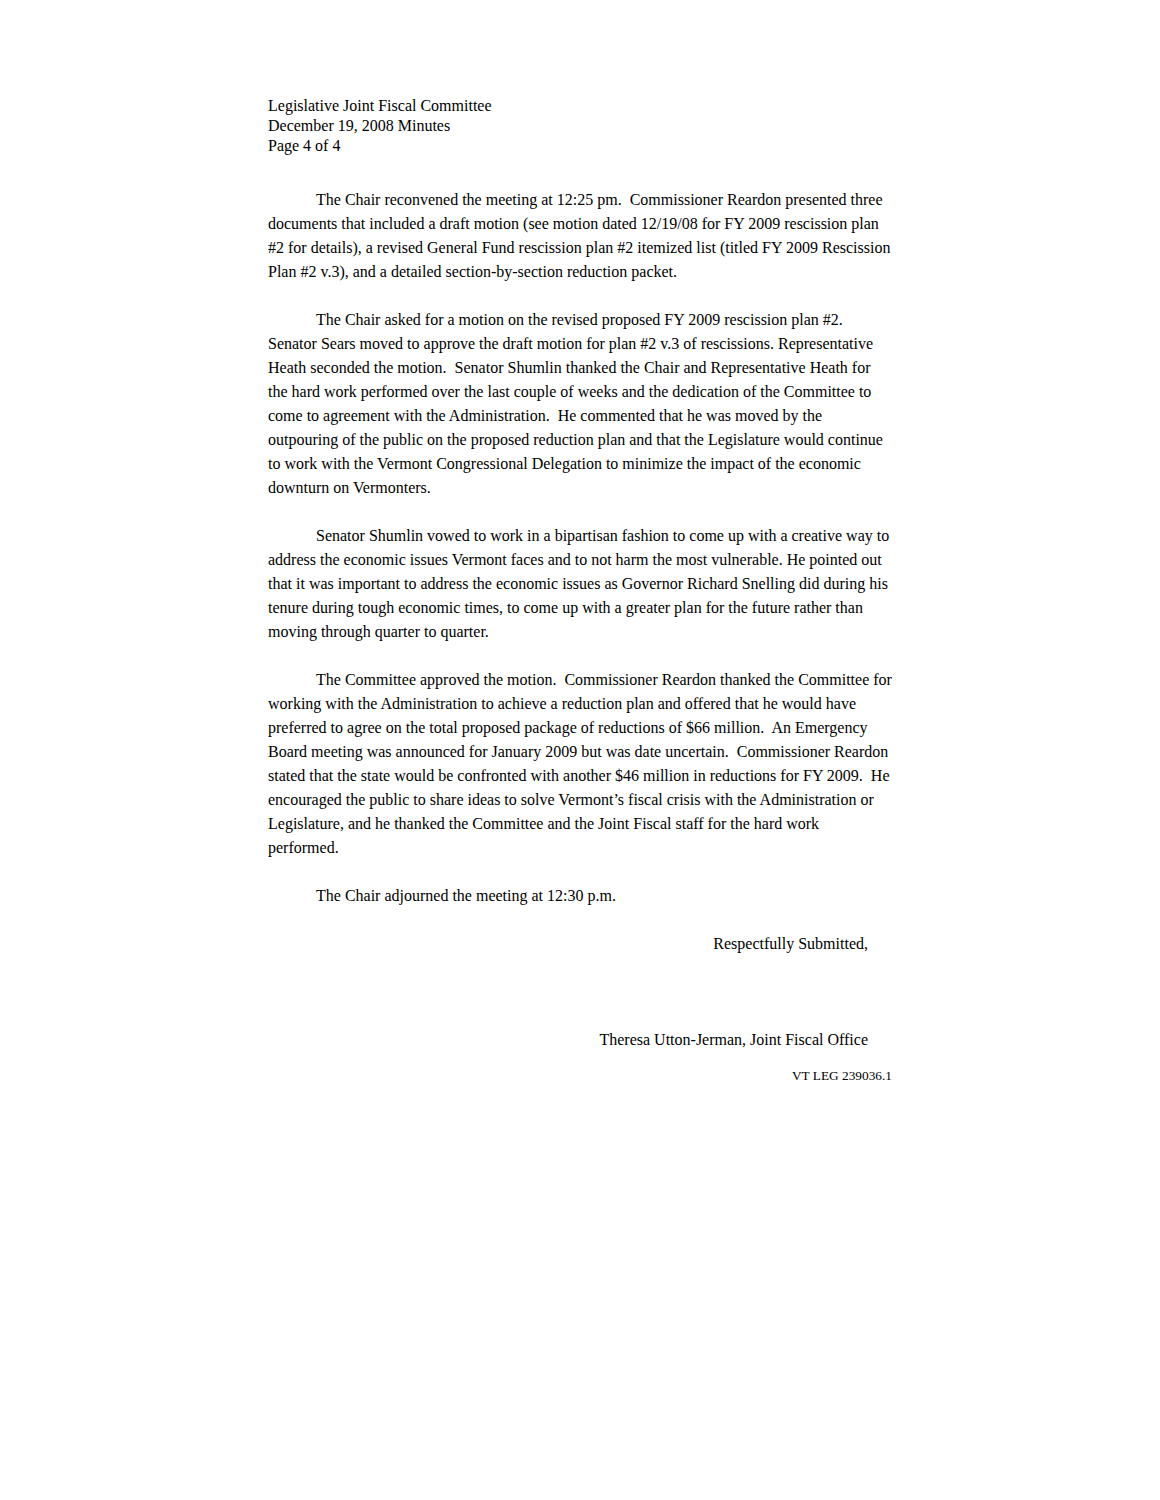Legislative Joint Fiscal Committee
December 19, 2008 Minutes
Page 4 of 4
The Chair reconvened the meeting at 12:25 pm. Commissioner Reardon presented three documents that included a draft motion (see motion dated 12/19/08 for FY 2009 rescission plan #2 for details), a revised General Fund rescission plan #2 itemized list (titled FY 2009 Rescission Plan #2 v.3), and a detailed section-by-section reduction packet.
The Chair asked for a motion on the revised proposed FY 2009 rescission plan #2. Senator Sears moved to approve the draft motion for plan #2 v.3 of rescissions. Representative Heath seconded the motion. Senator Shumlin thanked the Chair and Representative Heath for the hard work performed over the last couple of weeks and the dedication of the Committee to come to agreement with the Administration. He commented that he was moved by the outpouring of the public on the proposed reduction plan and that the Legislature would continue to work with the Vermont Congressional Delegation to minimize the impact of the economic downturn on Vermonters.
Senator Shumlin vowed to work in a bipartisan fashion to come up with a creative way to address the economic issues Vermont faces and to not harm the most vulnerable. He pointed out that it was important to address the economic issues as Governor Richard Snelling did during his tenure during tough economic times, to come up with a greater plan for the future rather than moving through quarter to quarter.
The Committee approved the motion. Commissioner Reardon thanked the Committee for working with the Administration to achieve a reduction plan and offered that he would have preferred to agree on the total proposed package of reductions of $66 million. An Emergency Board meeting was announced for January 2009 but was date uncertain. Commissioner Reardon stated that the state would be confronted with another $46 million in reductions for FY 2009. He encouraged the public to share ideas to solve Vermont’s fiscal crisis with the Administration or Legislature, and he thanked the Committee and the Joint Fiscal staff for the hard work performed.
The Chair adjourned the meeting at 12:30 p.m.
Respectfully Submitted,
Theresa Utton-Jerman, Joint Fiscal Office
VT LEG 239036.1